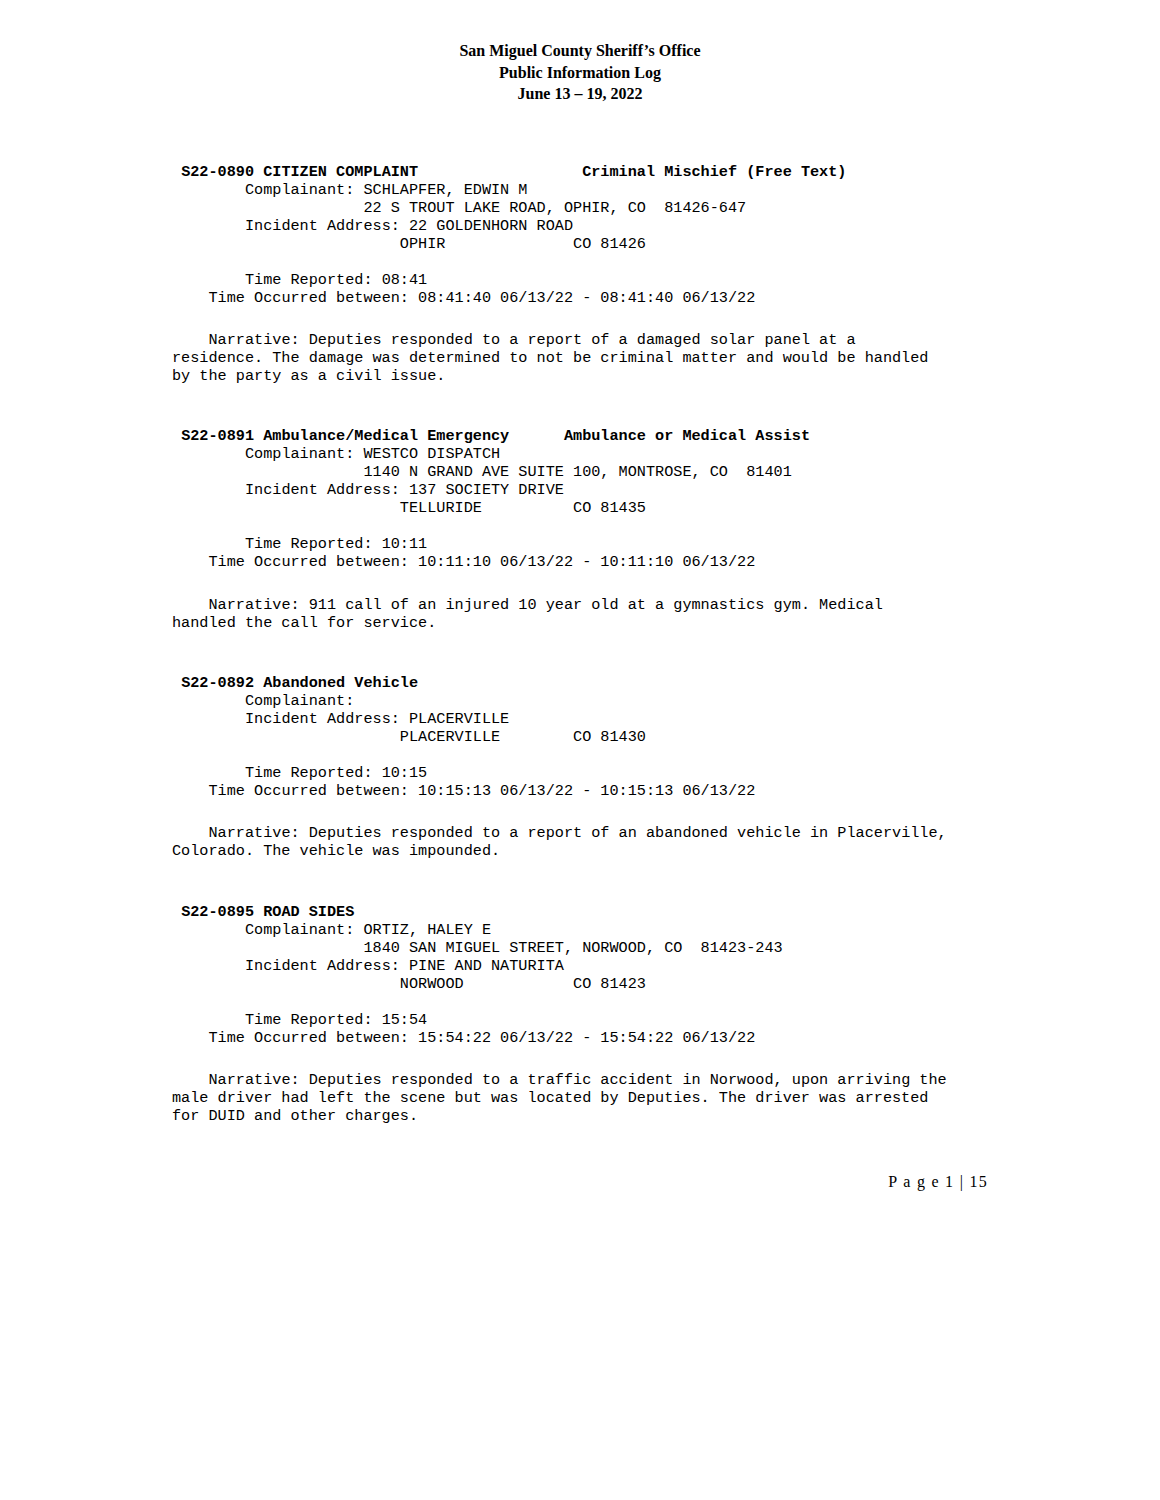San Miguel County Sheriff’s Office
Public Information Log
June 13 – 19, 2022
S22-0890 CITIZEN COMPLAINT Criminal Mischief (Free Text) Complainant: SCHLAPFER, EDWIN M 22 S TROUT LAKE ROAD, OPHIR, CO 81426-647 Incident Address: 22 GOLDENHORN ROAD OPHIR CO 81426 Time Reported: 08:41 Time Occurred between: 08:41:40 06/13/22 - 08:41:40 06/13/22
Narrative: Deputies responded to a report of a damaged solar panel at a residence. The damage was determined to not be criminal matter and would be handled by the party as a civil issue.
S22-0891 Ambulance/Medical Emergency Ambulance or Medical Assist Complainant: WESTCO DISPATCH 1140 N GRAND AVE SUITE 100, MONTROSE, CO 81401 Incident Address: 137 SOCIETY DRIVE TELLURIDE CO 81435 Time Reported: 10:11 Time Occurred between: 10:11:10 06/13/22 - 10:11:10 06/13/22
Narrative: 911 call of an injured 10 year old at a gymnastics gym. Medical handled the call for service.
S22-0892 Abandoned Vehicle Complainant: Incident Address: PLACERVILLE PLACERVILLE CO 81430 Time Reported: 10:15 Time Occurred between: 10:15:13 06/13/22 - 10:15:13 06/13/22
Narrative: Deputies responded to a report of an abandoned vehicle in Placerville, Colorado. The vehicle was impounded.
S22-0895 ROAD SIDES Complainant: ORTIZ, HALEY E 1840 SAN MIGUEL STREET, NORWOOD, CO 81423-243 Incident Address: PINE AND NATURITA NORWOOD CO 81423 Time Reported: 15:54 Time Occurred between: 15:54:22 06/13/22 - 15:54:22 06/13/22
Narrative: Deputies responded to a traffic accident in Norwood, upon arriving the male driver had left the scene but was located by Deputies. The driver was arrested for DUID and other charges.
P a g e 1 | 15